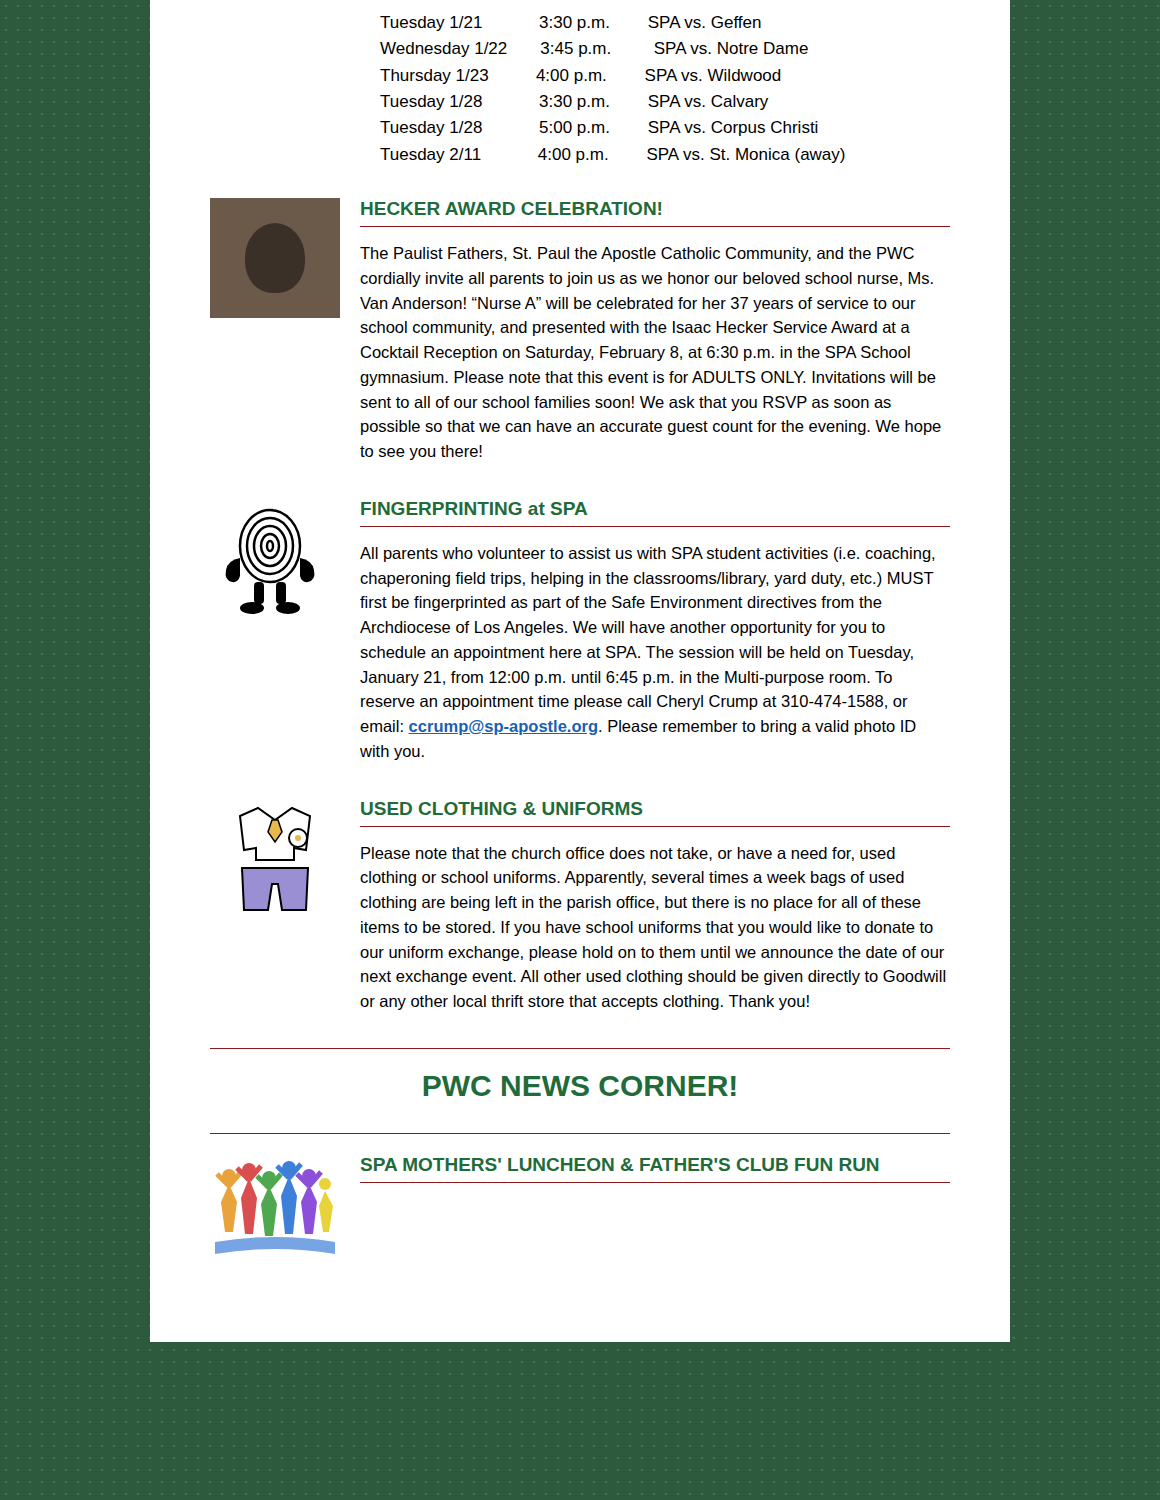Tuesday 1/21 3:30 p.m. SPA vs. Geffen Wednesday 1/22 3:45 p.m. SPA vs. Notre Dame Thursday 1/23 4:00 p.m. SPA vs. Wildwood Tuesday 1/28 3:30 p.m. SPA vs. Calvary Tuesday 1/28 5:00 p.m. SPA vs. Corpus Christi Tuesday 2/11 4:00 p.m. SPA vs. St. Monica (away)
HECKER AWARD CELEBRATION!
The Paulist Fathers, St. Paul the Apostle Catholic Community, and the PWC cordially invite all parents to join us as we honor our beloved school nurse, Ms. Van Anderson! “Nurse A” will be celebrated for her 37 years of service to our school community, and presented with the Isaac Hecker Service Award at a Cocktail Reception on Saturday, February 8, at 6:30 p.m. in the SPA School gymnasium. Please note that this event is for ADULTS ONLY. Invitations will be sent to all of our school families soon! We ask that you RSVP as soon as possible so that we can have an accurate guest count for the evening. We hope to see you there!
FINGERPRINTING at SPA
All parents who volunteer to assist us with SPA student activities (i.e. coaching, chaperoning field trips, helping in the classrooms/library, yard duty, etc.) MUST first be fingerprinted as part of the Safe Environment directives from the Archdiocese of Los Angeles. We will have another opportunity for you to schedule an appointment here at SPA. The session will be held on Tuesday, January 21, from 12:00 p.m. until 6:45 p.m. in the Multi-purpose room. To reserve an appointment time please call Cheryl Crump at 310-474-1588, or email: ccrump@sp-apostle.org. Please remember to bring a valid photo ID with you.
USED CLOTHING & UNIFORMS
Please note that the church office does not take, or have a need for, used clothing or school uniforms. Apparently, several times a week bags of used clothing are being left in the parish office, but there is no place for all of these items to be stored. If you have school uniforms that you would like to donate to our uniform exchange, please hold on to them until we announce the date of our next exchange event. All other used clothing should be given directly to Goodwill or any other local thrift store that accepts clothing. Thank you!
PWC NEWS CORNER!
SPA MOTHERS' LUNCHEON & FATHER'S CLUB FUN RUN